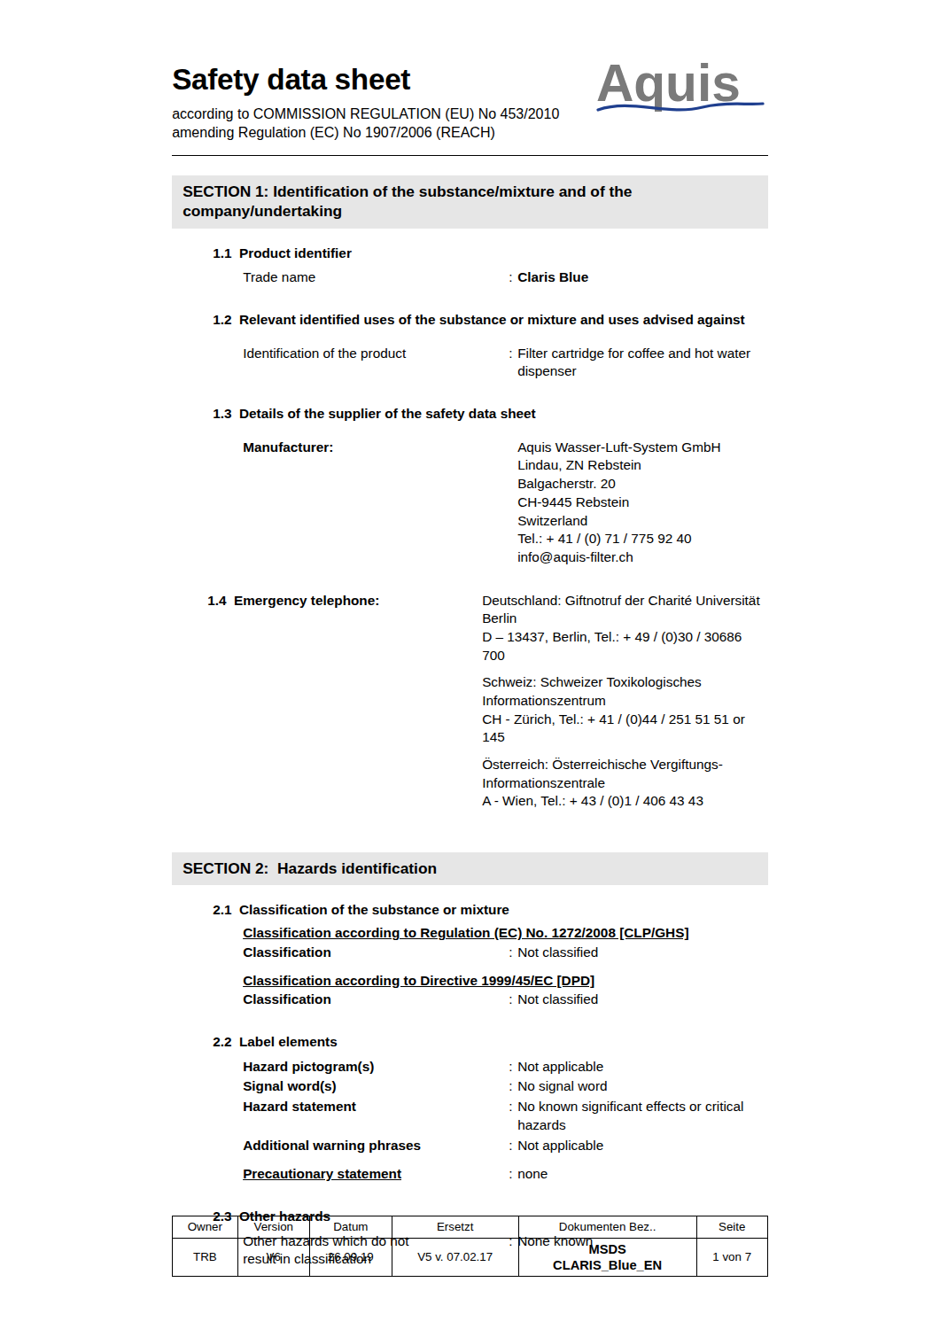Safety data sheet
according to COMMISSION REGULATION (EU) No 453/2010
amending Regulation (EC) No 1907/2006 (REACH)
Aquis
SECTION 1: Identification of the substance/mixture and of the
company/undertaking
1.1 Product identifier
| Trade name | : | Claris Blue |
1.2 Relevant identified uses of the substance or mixture and uses advised against
| Identification of the product | : | Filter cartridge for coffee and hot water dispenser |
1.3 Details of the supplier of the safety data sheet
| Manufacturer: | | Aquis Wasser-Luft-System GmbH Lindau, ZN Rebstein Balgacherstr. 20 CH-9445 Rebstein Switzerland Tel.: + 41 / (0) 71 / 775 92 40 info@aquis-filter.ch |
| 1.4 Emergency telephone: | | Deutschland: Giftnotruf der Charité Universität Berlin D – 13437, Berlin, Tel.: + 49 / (0)30 / 30686 700 Schweiz: Schweizer Toxikologisches Informationszentrum CH - Zürich, Tel.: + 41 / (0)44 / 251 51 51 or 145 Österreich: Österreichische Vergiftungs-Informationszentrale A - Wien, Tel.: + 43 / (0)1 / 406 43 43 |
SECTION 2: Hazards identification
2.1 Classification of the substance or mixture
Classification according to Regulation (EC) No. 1272/2008 [CLP/GHS]
| Classification | : | Not classified |
Classification according to Directive 1999/45/EC [DPD]
| Classification | : | Not classified |
2.2 Label elements
| Hazard pictogram(s) | : | Not applicable |
| Signal word(s) | : | No signal word |
| Hazard statement | : | No known significant effects or critical hazards |
| Additional warning phrases | : | Not applicable |
| Precautionary statement | : | none |
2.3 Other hazards
| Other hazards which do not result in classification | : | None known |
| Owner | Version | Datum | Ersetzt | Dokumenten Bez.. | Seite |
| --- | --- | --- | --- | --- | --- |
| TRB | V6 | 26.09.19 | V5 v. 07.02.17 | MSDS CLARIS_Blue_EN | 1 von 7 |